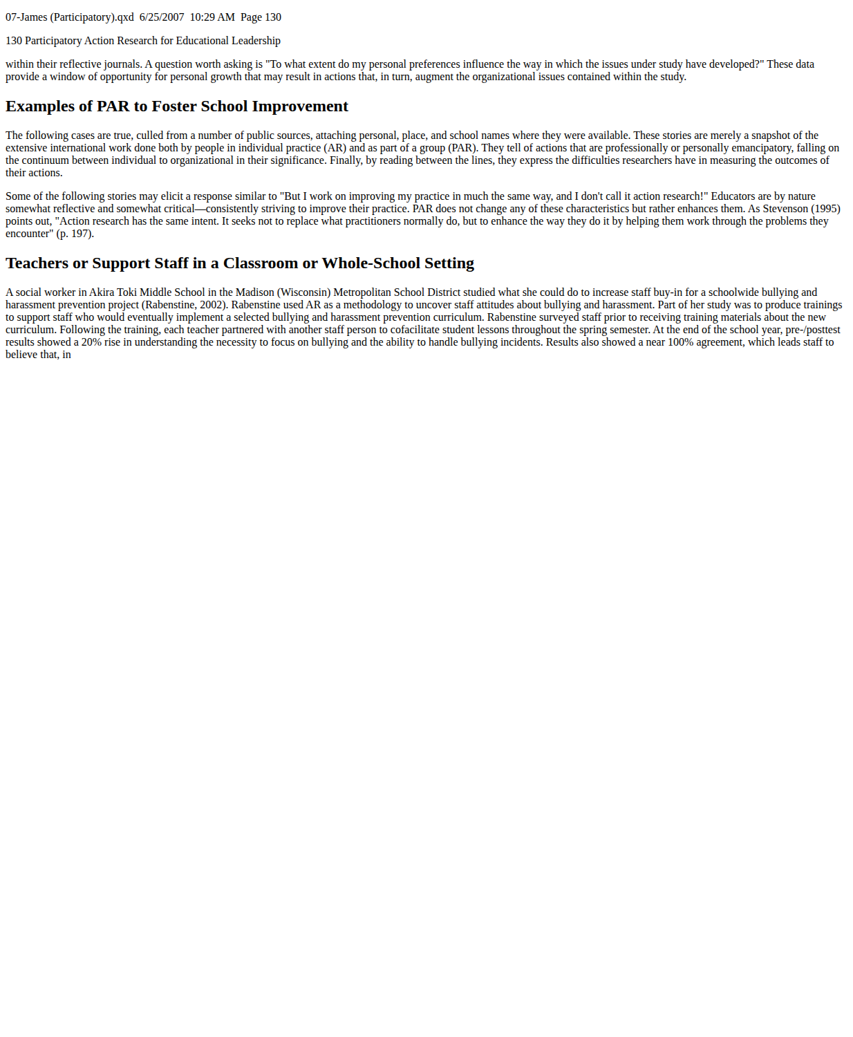07-James (Participatory).qxd 6/25/2007 10:29 AM Page 130
130 Participatory Action Research for Educational Leadership
within their reflective journals. A question worth asking is "To what extent do my personal preferences influence the way in which the issues under study have developed?" These data provide a window of opportunity for personal growth that may result in actions that, in turn, augment the organizational issues contained within the study.
Examples of PAR to Foster School Improvement
The following cases are true, culled from a number of public sources, attaching personal, place, and school names where they were available. These stories are merely a snapshot of the extensive international work done both by people in individual practice (AR) and as part of a group (PAR). They tell of actions that are professionally or personally emancipatory, falling on the continuum between individual to organizational in their significance. Finally, by reading between the lines, they express the difficulties researchers have in measuring the outcomes of their actions.
Some of the following stories may elicit a response similar to "But I work on improving my practice in much the same way, and I don't call it action research!" Educators are by nature somewhat reflective and somewhat critical—consistently striving to improve their practice. PAR does not change any of these characteristics but rather enhances them. As Stevenson (1995) points out, "Action research has the same intent. It seeks not to replace what practitioners normally do, but to enhance the way they do it by helping them work through the problems they encounter" (p. 197).
Teachers or Support Staff in a Classroom or Whole-School Setting
A social worker in Akira Toki Middle School in the Madison (Wisconsin) Metropolitan School District studied what she could do to increase staff buy-in for a schoolwide bullying and harassment prevention project (Rabenstine, 2002). Rabenstine used AR as a methodology to uncover staff attitudes about bullying and harassment. Part of her study was to produce trainings to support staff who would eventually implement a selected bullying and harassment prevention curriculum. Rabenstine surveyed staff prior to receiving training materials about the new curriculum. Following the training, each teacher partnered with another staff person to cofacilitate student lessons throughout the spring semester. At the end of the school year, pre-/posttest results showed a 20% rise in understanding the necessity to focus on bullying and the ability to handle bullying incidents. Results also showed a near 100% agreement, which leads staff to believe that, in